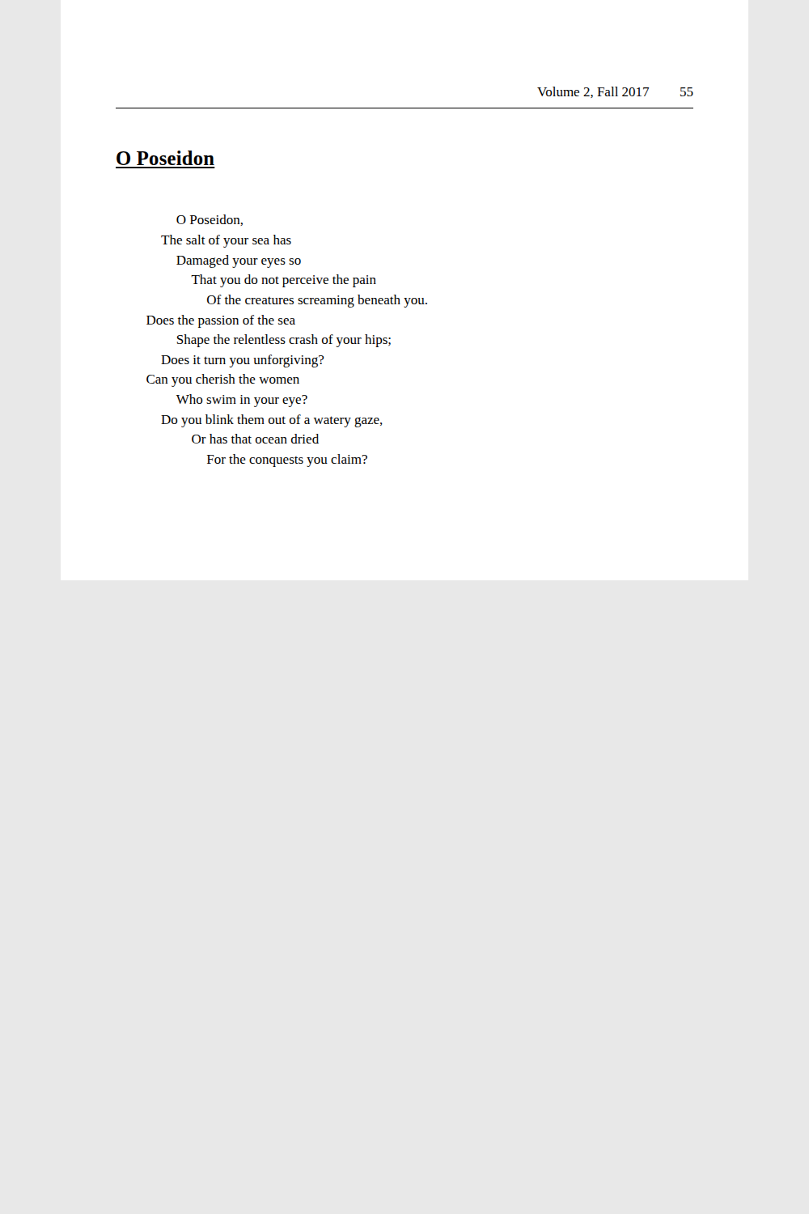Volume 2, Fall 201755
O Poseidon
O Poseidon,
The salt of your sea has
Damaged your eyes so
That you do not perceive the pain
Of the creatures screaming beneath you.
Does the passion of the sea
Shape the relentless crash of your hips;
Does it turn you unforgiving?
Can you cherish the women
Who swim in your eye?
Do you blink them out of a watery gaze,
Or has that ocean dried
For the conquests you claim?